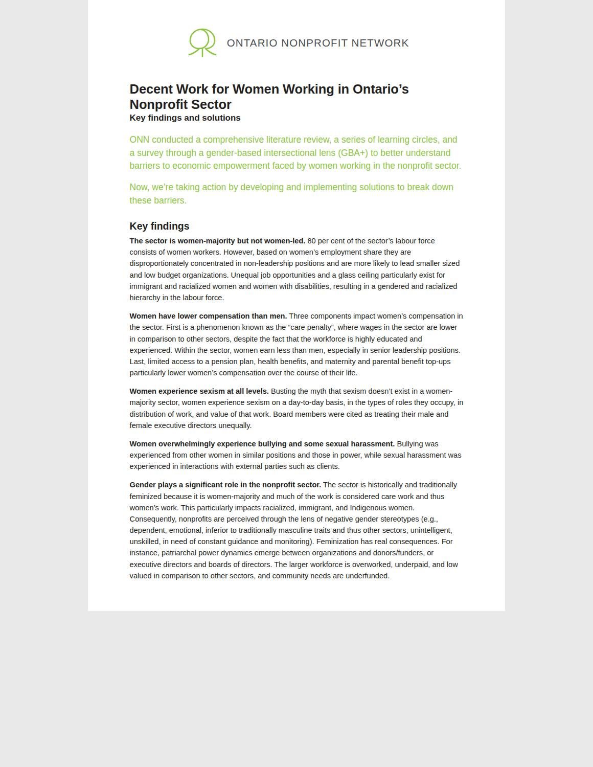ONTARIO NONPROFIT NETWORK
Decent Work for Women Working in Ontario’s Nonprofit Sector
Key findings and solutions
ONN conducted a comprehensive literature review, a series of learning circles, and a survey through a gender-based intersectional lens (GBA+) to better understand barriers to economic empowerment faced by women working in the nonprofit sector.
Now, we’re taking action by developing and implementing solutions to break down these barriers.
Key findings
The sector is women-majority but not women-led. 80 per cent of the sector’s labour force consists of women workers. However, based on women’s employment share they are disproportionately concentrated in non-leadership positions and are more likely to lead smaller sized and low budget organizations. Unequal job opportunities and a glass ceiling particularly exist for immigrant and racialized women and women with disabilities, resulting in a gendered and racialized hierarchy in the labour force.
Women have lower compensation than men. Three components impact women’s compensation in the sector. First is a phenomenon known as the “care penalty”, where wages in the sector are lower in comparison to other sectors, despite the fact that the workforce is highly educated and experienced. Within the sector, women earn less than men, especially in senior leadership positions. Last, limited access to a pension plan, health benefits, and maternity and parental benefit top-ups particularly lower women’s compensation over the course of their life.
Women experience sexism at all levels. Busting the myth that sexism doesn’t exist in a women-majority sector, women experience sexism on a day-to-day basis, in the types of roles they occupy, in distribution of work, and value of that work. Board members were cited as treating their male and female executive directors unequally.
Women overwhelmingly experience bullying and some sexual harassment. Bullying was experienced from other women in similar positions and those in power, while sexual harassment was experienced in interactions with external parties such as clients.
Gender plays a significant role in the nonprofit sector. The sector is historically and traditionally feminized because it is women-majority and much of the work is considered care work and thus women’s work. This particularly impacts racialized, immigrant, and Indigenous women. Consequently, nonprofits are perceived through the lens of negative gender stereotypes (e.g., dependent, emotional, inferior to traditionally masculine traits and thus other sectors, unintelligent, unskilled, in need of constant guidance and monitoring). Feminization has real consequences. For instance, patriarchal power dynamics emerge between organizations and donors/funders, or executive directors and boards of directors. The larger workforce is overworked, underpaid, and low valued in comparison to other sectors, and community needs are underfunded.